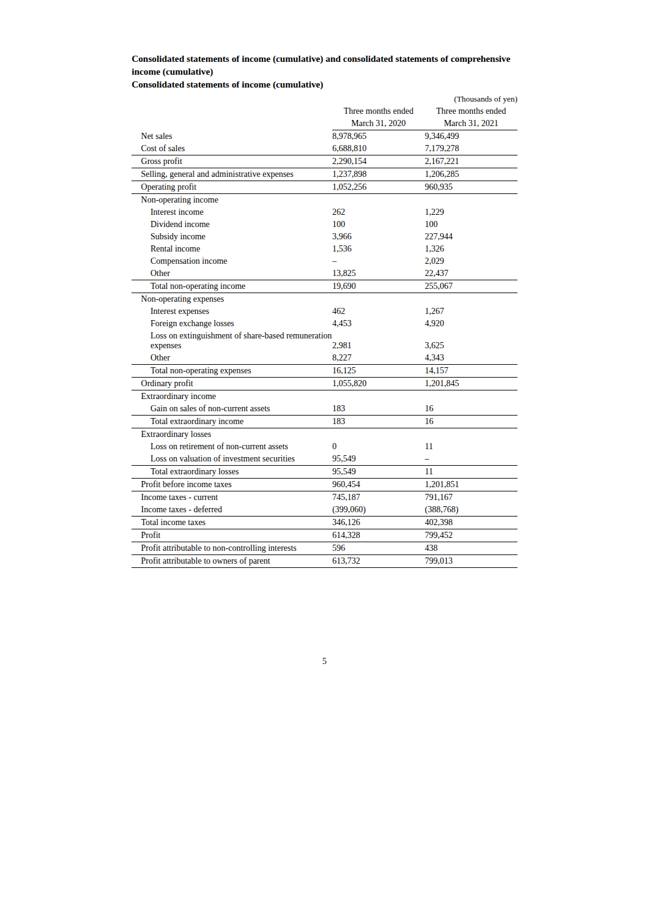Consolidated statements of income (cumulative) and consolidated statements of comprehensive income (cumulative)
Consolidated statements of income (cumulative)
(Thousands of yen)
| | Three months ended | Three months ended |
| --- | --- | --- |
| | March 31, 2020 | March 31, 2021 |
| Net sales | 8,978,965 | 9,346,499 |
| Cost of sales | 6,688,810 | 7,179,278 |
| Gross profit | 2,290,154 | 2,167,221 |
| Selling, general and administrative expenses | 1,237,898 | 1,206,285 |
| Operating profit | 1,052,256 | 960,935 |
| Non-operating income | | |
| Interest income | 262 | 1,229 |
| Dividend income | 100 | 100 |
| Subsidy income | 3,966 | 227,944 |
| Rental income | 1,536 | 1,326 |
| Compensation income | – | 2,029 |
| Other | 13,825 | 22,437 |
| Total non-operating income | 19,690 | 255,067 |
| Non-operating expenses | | |
| Interest expenses | 462 | 1,267 |
| Foreign exchange losses | 4,453 | 4,920 |
| Loss on extinguishment of share-based remuneration expenses | 2,981 | 3,625 |
| Other | 8,227 | 4,343 |
| Total non-operating expenses | 16,125 | 14,157 |
| Ordinary profit | 1,055,820 | 1,201,845 |
| Extraordinary income | | |
| Gain on sales of non-current assets | 183 | 16 |
| Total extraordinary income | 183 | 16 |
| Extraordinary losses | | |
| Loss on retirement of non-current assets | 0 | 11 |
| Loss on valuation of investment securities | 95,549 | – |
| Total extraordinary losses | 95,549 | 11 |
| Profit before income taxes | 960,454 | 1,201,851 |
| Income taxes - current | 745,187 | 791,167 |
| Income taxes - deferred | (399,060) | (388,768) |
| Total income taxes | 346,126 | 402,398 |
| Profit | 614,328 | 799,452 |
| Profit attributable to non-controlling interests | 596 | 438 |
| Profit attributable to owners of parent | 613,732 | 799,013 |
5